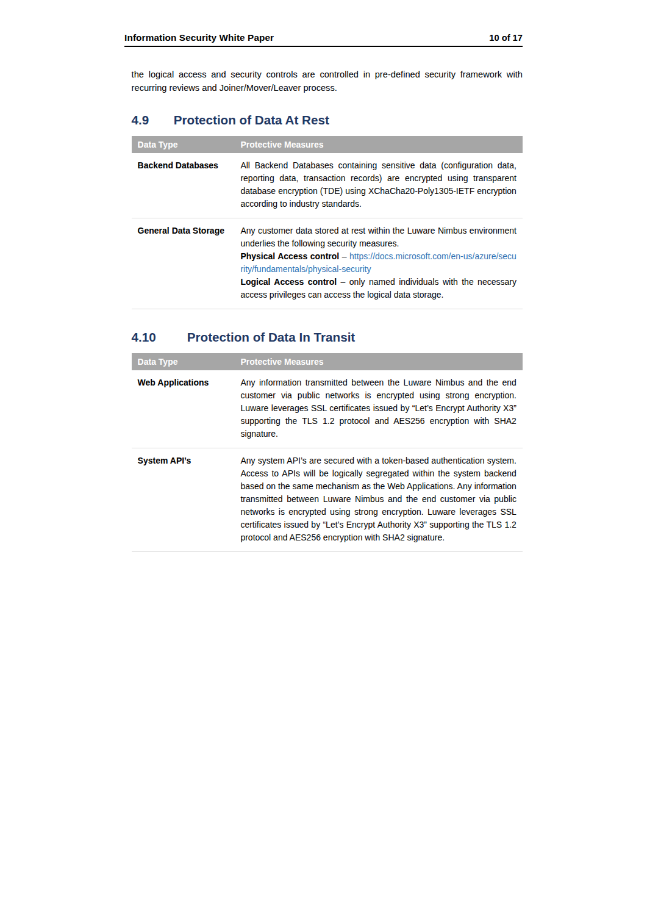Information Security White Paper 10 of 17
the logical access and security controls are controlled in pre-defined security framework with recurring reviews and Joiner/Mover/Leaver process.
4.9 Protection of Data At Rest
| Data Type | Protective Measures |
| --- | --- |
| Backend Databases | All Backend Databases containing sensitive data (configuration data, reporting data, transaction records) are encrypted using transparent database encryption (TDE) using XChaCha20-Poly1305-IETF encryption according to industry standards. |
| General Data Storage | Any customer data stored at rest within the Luware Nimbus environment underlies the following security measures. Physical Access control – https://docs.microsoft.com/en-us/azure/security/fundamentals/physical-security Logical Access control – only named individuals with the necessary access privileges can access the logical data storage. |
4.10 Protection of Data In Transit
| Data Type | Protective Measures |
| --- | --- |
| Web Applications | Any information transmitted between the Luware Nimbus and the end customer via public networks is encrypted using strong encryption. Luware leverages SSL certificates issued by “Let’s Encrypt Authority X3” supporting the TLS 1.2 protocol and AES256 encryption with SHA2 signature. |
| System API’s | Any system API’s are secured with a token-based authentication system. Access to APIs will be logically segregated within the system backend based on the same mechanism as the Web Applications. Any information transmitted between Luware Nimbus and the end customer via public networks is encrypted using strong encryption. Luware leverages SSL certificates issued by “Let’s Encrypt Authority X3” supporting the TLS 1.2 protocol and AES256 encryption with SHA2 signature. |